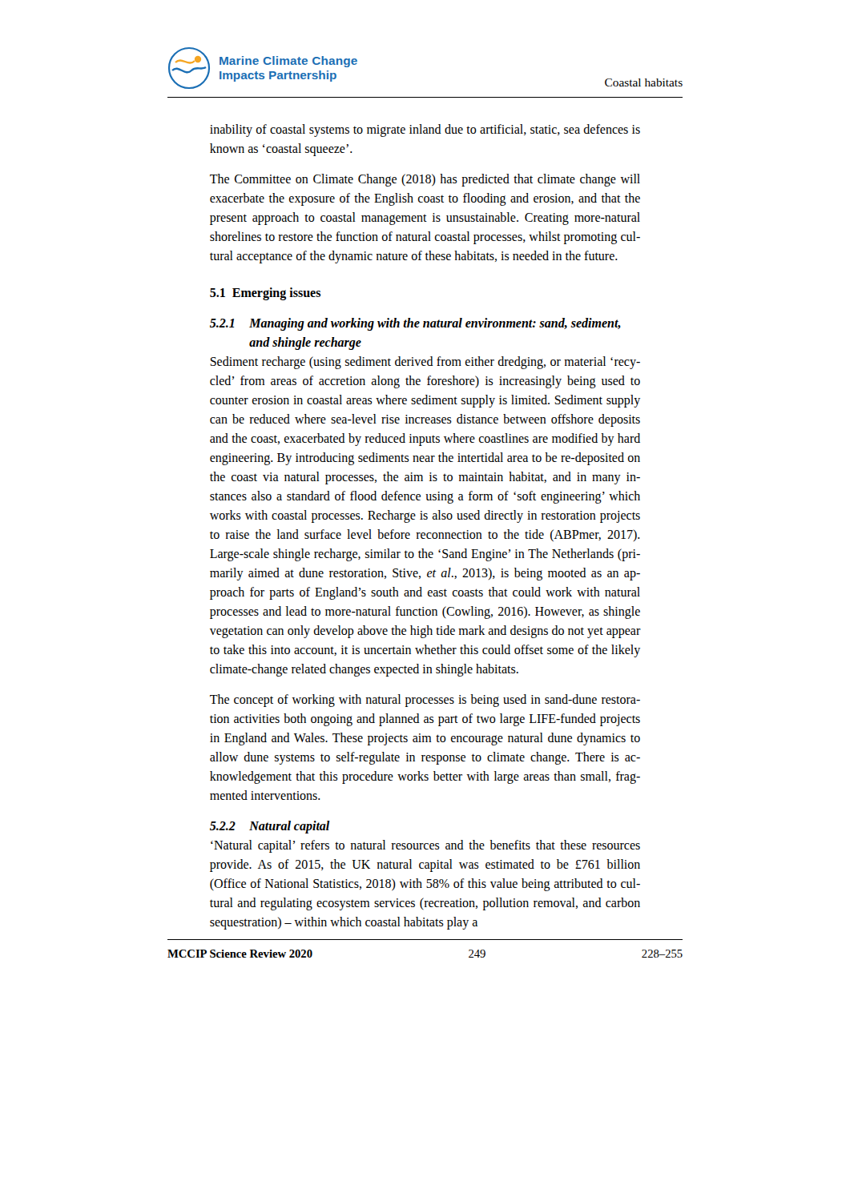Marine Climate Change
Impacts Partnership
Coastal habitats
inability of coastal systems to migrate inland due to artificial, static, sea defences is known as ‘coastal squeeze’.
The Committee on Climate Change (2018) has predicted that climate change will exacerbate the exposure of the English coast to flooding and erosion, and that the present approach to coastal management is unsustainable. Creating more-natural shorelines to restore the function of natural coastal processes, whilst promoting cultural acceptance of the dynamic nature of these habitats, is needed in the future.
5.1 Emerging issues
5.2.1 Managing and working with the natural environment: sand, sediment, and shingle recharge
Sediment recharge (using sediment derived from either dredging, or material ‘recycled’ from areas of accretion along the foreshore) is increasingly being used to counter erosion in coastal areas where sediment supply is limited. Sediment supply can be reduced where sea-level rise increases distance between offshore deposits and the coast, exacerbated by reduced inputs where coastlines are modified by hard engineering. By introducing sediments near the intertidal area to be re-deposited on the coast via natural processes, the aim is to maintain habitat, and in many instances also a standard of flood defence using a form of ‘soft engineering’ which works with coastal processes. Recharge is also used directly in restoration projects to raise the land surface level before reconnection to the tide (ABPmer, 2017). Large-scale shingle recharge, similar to the ‘Sand Engine’ in The Netherlands (primarily aimed at dune restoration, Stive, et al., 2013), is being mooted as an approach for parts of England’s south and east coasts that could work with natural processes and lead to more-natural function (Cowling, 2016). However, as shingle vegetation can only develop above the high tide mark and designs do not yet appear to take this into account, it is uncertain whether this could offset some of the likely climate-change related changes expected in shingle habitats.
The concept of working with natural processes is being used in sand-dune restoration activities both ongoing and planned as part of two large LIFE-funded projects in England and Wales. These projects aim to encourage natural dune dynamics to allow dune systems to self-regulate in response to climate change. There is acknowledgement that this procedure works better with large areas than small, fragmented interventions.
5.2.2 Natural capital
‘Natural capital’ refers to natural resources and the benefits that these resources provide. As of 2015, the UK natural capital was estimated to be £761 billion (Office of National Statistics, 2018) with 58% of this value being attributed to cultural and regulating ecosystem services (recreation, pollution removal, and carbon sequestration) – within which coastal habitats play a
MCCIP Science Review 2020
249
228–255